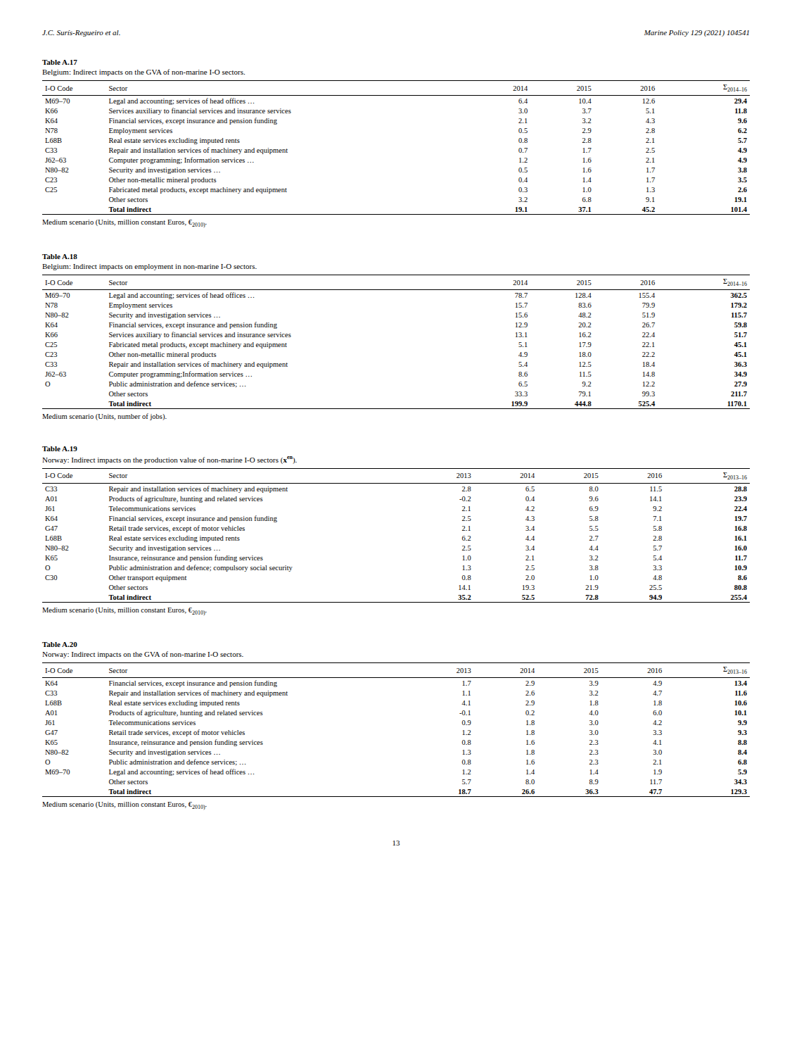J.C. Surís-Regueiro et al. Marine Policy 129 (2021) 104541
Table A.17
Belgium: Indirect impacts on the GVA of non-marine I-O sectors.
| I-O Code | Sector | 2014 | 2015 | 2016 | Σ 2014–16 |
| --- | --- | --- | --- | --- | --- |
| M69–70 | Legal and accounting; services of head offices … | 6.4 | 10.4 | 12.6 | 29.4 |
| K66 | Services auxiliary to financial services and insurance services | 3.0 | 3.7 | 5.1 | 11.8 |
| K64 | Financial services, except insurance and pension funding | 2.1 | 3.2 | 4.3 | 9.6 |
| N78 | Employment services | 0.5 | 2.9 | 2.8 | 6.2 |
| L68B | Real estate services excluding imputed rents | 0.8 | 2.8 | 2.1 | 5.7 |
| C33 | Repair and installation services of machinery and equipment | 0.7 | 1.7 | 2.5 | 4.9 |
| J62–63 | Computer programming; Information services … | 1.2 | 1.6 | 2.1 | 4.9 |
| N80–82 | Security and investigation services … | 0.5 | 1.6 | 1.7 | 3.8 |
| C23 | Other non-metallic mineral products | 0.4 | 1.4 | 1.7 | 3.5 |
| C25 | Fabricated metal products, except machinery and equipment | 0.3 | 1.0 | 1.3 | 2.6 |
| | Other sectors | 3.2 | 6.8 | 9.1 | 19.1 |
| | Total indirect | 19.1 | 37.1 | 45.2 | 101.4 |
Medium scenario (Units, million constant Euros, €2010).
Table A.18
Belgium: Indirect impacts on employment in non-marine I-O sectors.
| I-O Code | Sector | 2014 | 2015 | 2016 | Σ 2014–16 |
| --- | --- | --- | --- | --- | --- |
| M69–70 | Legal and accounting; services of head offices … | 78.7 | 128.4 | 155.4 | 362.5 |
| N78 | Employment services | 15.7 | 83.6 | 79.9 | 179.2 |
| N80–82 | Security and investigation services … | 15.6 | 48.2 | 51.9 | 115.7 |
| K64 | Financial services, except insurance and pension funding | 12.9 | 20.2 | 26.7 | 59.8 |
| K66 | Services auxiliary to financial services and insurance services | 13.1 | 16.2 | 22.4 | 51.7 |
| C25 | Fabricated metal products, except machinery and equipment | 5.1 | 17.9 | 22.1 | 45.1 |
| C23 | Other non-metallic mineral products | 4.9 | 18.0 | 22.2 | 45.1 |
| C33 | Repair and installation services of machinery and equipment | 5.4 | 12.5 | 18.4 | 36.3 |
| J62–63 | Computer programming;Information services … | 8.6 | 11.5 | 14.8 | 34.9 |
| O | Public administration and defence services; … | 6.5 | 9.2 | 12.2 | 27.9 |
| | Other sectors | 33.3 | 79.1 | 99.3 | 211.7 |
| | Total indirect | 199.9 | 444.8 | 525.4 | 1170.1 |
Medium scenario (Units, number of jobs).
Table A.19
Norway: Indirect impacts on the production value of non-marine I-O sectors (xen).
| I-O Code | Sector | 2013 | 2014 | 2015 | 2016 | Σ 2013–16 |
| --- | --- | --- | --- | --- | --- | --- |
| C33 | Repair and installation services of machinery and equipment | 2.8 | 6.5 | 8.0 | 11.5 | 28.8 |
| A01 | Products of agriculture, hunting and related services | -0.2 | 0.4 | 9.6 | 14.1 | 23.9 |
| J61 | Telecommunications services | 2.1 | 4.2 | 6.9 | 9.2 | 22.4 |
| K64 | Financial services, except insurance and pension funding | 2.5 | 4.3 | 5.8 | 7.1 | 19.7 |
| G47 | Retail trade services, except of motor vehicles | 2.1 | 3.4 | 5.5 | 5.8 | 16.8 |
| L68B | Real estate services excluding imputed rents | 6.2 | 4.4 | 2.7 | 2.8 | 16.1 |
| N80–82 | Security and investigation services … | 2.5 | 3.4 | 4.4 | 5.7 | 16.0 |
| K65 | Insurance, reinsurance and pension funding services | 1.0 | 2.1 | 3.2 | 5.4 | 11.7 |
| O | Public administration and defence; compulsory social security | 1.3 | 2.5 | 3.8 | 3.3 | 10.9 |
| C30 | Other transport equipment | 0.8 | 2.0 | 1.0 | 4.8 | 8.6 |
| | Other sectors | 14.1 | 19.3 | 21.9 | 25.5 | 80.8 |
| | Total indirect | 35.2 | 52.5 | 72.8 | 94.9 | 255.4 |
Medium scenario (Units, million constant Euros, €2010).
Table A.20
Norway: Indirect impacts on the GVA of non-marine I-O sectors.
| I-O Code | Sector | 2013 | 2014 | 2015 | 2016 | Σ 2013–16 |
| --- | --- | --- | --- | --- | --- | --- |
| K64 | Financial services, except insurance and pension funding | 1.7 | 2.9 | 3.9 | 4.9 | 13.4 |
| C33 | Repair and installation services of machinery and equipment | 1.1 | 2.6 | 3.2 | 4.7 | 11.6 |
| L68B | Real estate services excluding imputed rents | 4.1 | 2.9 | 1.8 | 1.8 | 10.6 |
| A01 | Products of agriculture, hunting and related services | -0.1 | 0.2 | 4.0 | 6.0 | 10.1 |
| J61 | Telecommunications services | 0.9 | 1.8 | 3.0 | 4.2 | 9.9 |
| G47 | Retail trade services, except of motor vehicles | 1.2 | 1.8 | 3.0 | 3.3 | 9.3 |
| K65 | Insurance, reinsurance and pension funding services | 0.8 | 1.6 | 2.3 | 4.1 | 8.8 |
| N80–82 | Security and investigation services … | 1.3 | 1.8 | 2.3 | 3.0 | 8.4 |
| O | Public administration and defence services; … | 0.8 | 1.6 | 2.3 | 2.1 | 6.8 |
| M69–70 | Legal and accounting; services of head offices … | 1.2 | 1.4 | 1.4 | 1.9 | 5.9 |
| | Other sectors | 5.7 | 8.0 | 8.9 | 11.7 | 34.3 |
| | Total indirect | 18.7 | 26.6 | 36.3 | 47.7 | 129.3 |
Medium scenario (Units, million constant Euros, €2010).
13